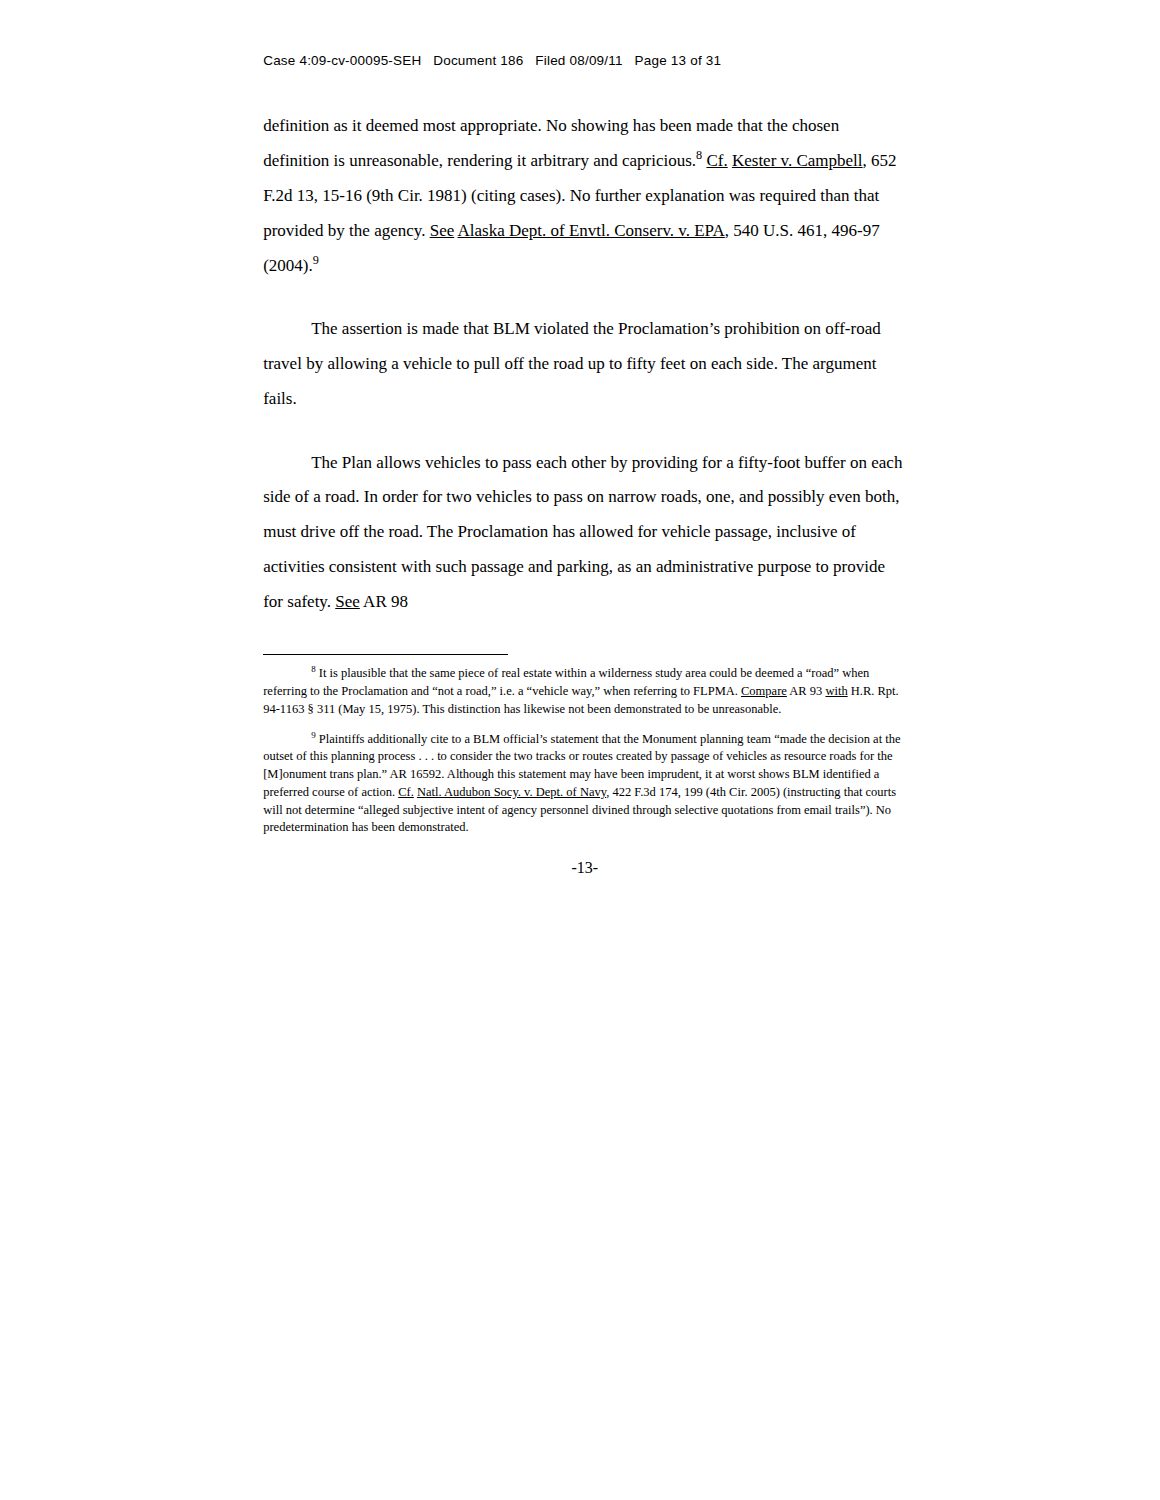Case 4:09-cv-00095-SEH Document 186 Filed 08/09/11 Page 13 of 31
definition as it deemed most appropriate. No showing has been made that the chosen definition is unreasonable, rendering it arbitrary and capricious.8 Cf. Kester v. Campbell, 652 F.2d 13, 15-16 (9th Cir. 1981) (citing cases). No further explanation was required than that provided by the agency. See Alaska Dept. of Envtl. Conserv. v. EPA, 540 U.S. 461, 496-97 (2004).9
The assertion is made that BLM violated the Proclamation’s prohibition on off-road travel by allowing a vehicle to pull off the road up to fifty feet on each side. The argument fails.
The Plan allows vehicles to pass each other by providing for a fifty-foot buffer on each side of a road. In order for two vehicles to pass on narrow roads, one, and possibly even both, must drive off the road. The Proclamation has allowed for vehicle passage, inclusive of activities consistent with such passage and parking, as an administrative purpose to provide for safety. See AR 98
8 It is plausible that the same piece of real estate within a wilderness study area could be deemed a “road” when referring to the Proclamation and “not a road,” i.e. a “vehicle way,” when referring to FLPMA. Compare AR 93 with H.R. Rpt. 94-1163 § 311 (May 15, 1975). This distinction has likewise not been demonstrated to be unreasonable.
9 Plaintiffs additionally cite to a BLM official’s statement that the Monument planning team “made the decision at the outset of this planning process . . . to consider the two tracks or routes created by passage of vehicles as resource roads for the [M]onument trans plan.” AR 16592. Although this statement may have been imprudent, it at worst shows BLM identified a preferred course of action. Cf. Natl. Audubon Socy. v. Dept. of Navy, 422 F.3d 174, 199 (4th Cir. 2005) (instructing that courts will not determine “alleged subjective intent of agency personnel divined through selective quotations from email trails”). No predetermination has been demonstrated.
-13-